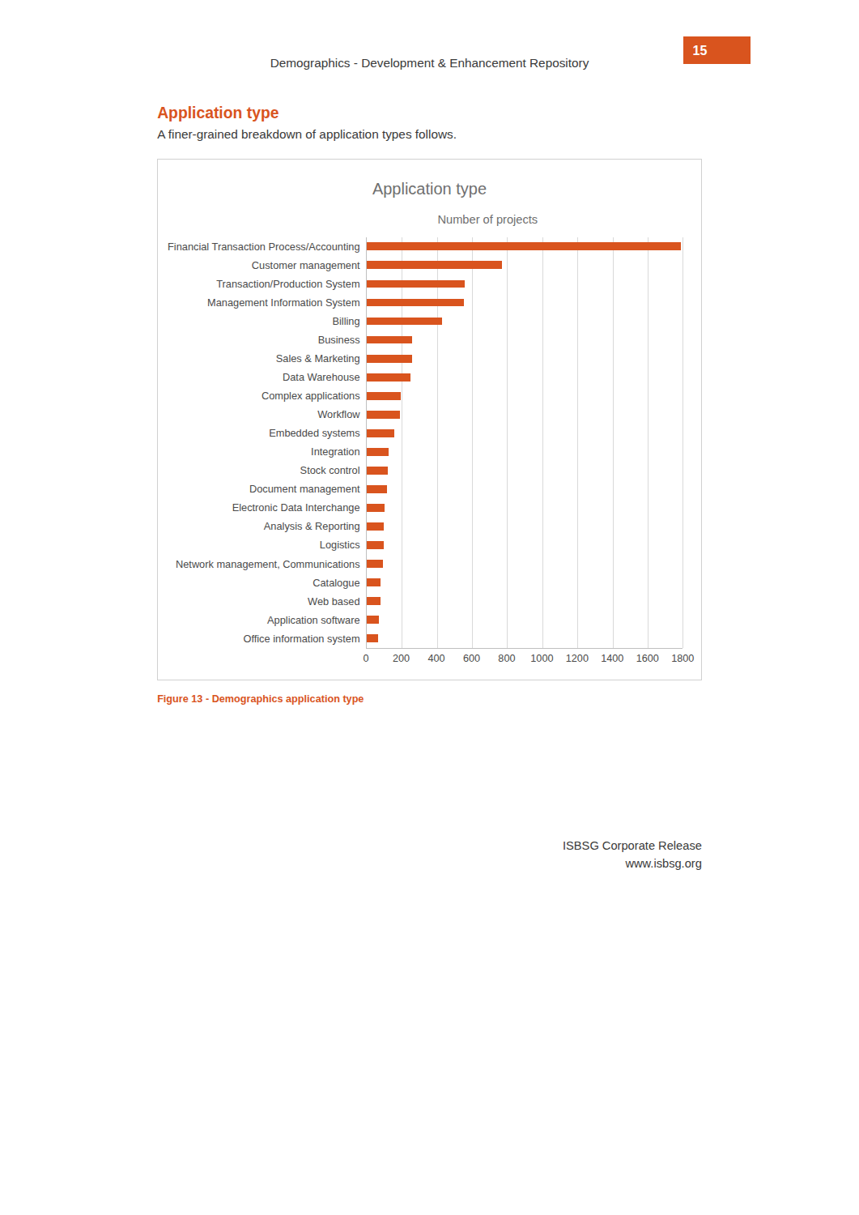Demographics - Development & Enhancement Repository
15
Application type
A finer-grained breakdown of application types follows.
Application type
Number of projects
Financial Transaction Process/Accounting
Customer management
Transaction/Production System
Management Information System
Billing
Business
Sales & Marketing
Data Warehouse
Complex applications
Workflow
Embedded systems
Integration
Stock control
Document management
Electronic Data Interchange
Analysis & Reporting
Logistics
Network management, Communications
Catalogue
Web based
Application software
Office information system
0 200 400 600 800 1000 1200 1400 1600 1800
Figure 13 - Demographics application type
ISBSG Corporate Release
www.isbsg.org